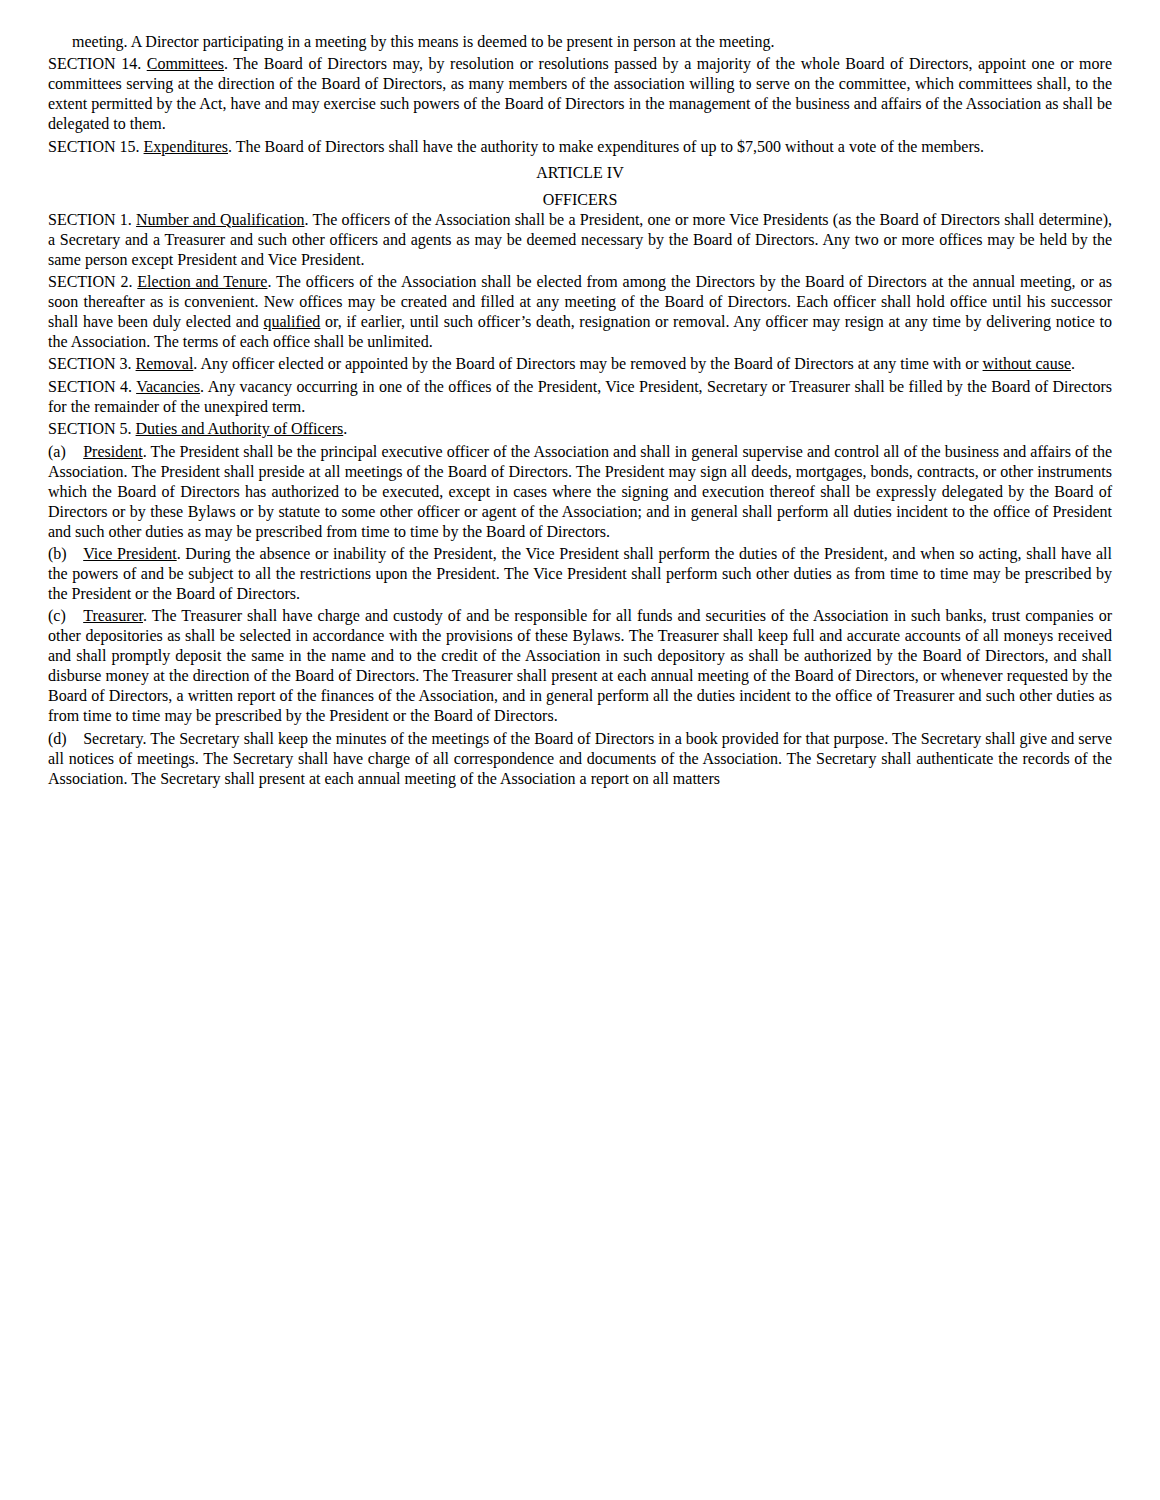meeting. A Director participating in a meeting by this means is deemed to be present in person at the meeting.
SECTION 14. Committees. The Board of Directors may, by resolution or resolutions passed by a majority of the whole Board of Directors, appoint one or more committees serving at the direction of the Board of Directors, as many members of the association willing to serve on the committee, which committees shall, to the extent permitted by the Act, have and may exercise such powers of the Board of Directors in the management of the business and affairs of the Association as shall be delegated to them.
SECTION 15. Expenditures. The Board of Directors shall have the authority to make expenditures of up to $7,500 without a vote of the members.
ARTICLE IV
OFFICERS
SECTION 1. Number and Qualification. The officers of the Association shall be a President, one or more Vice Presidents (as the Board of Directors shall determine), a Secretary and a Treasurer and such other officers and agents as may be deemed necessary by the Board of Directors. Any two or more offices may be held by the same person except President and Vice President.
SECTION 2. Election and Tenure. The officers of the Association shall be elected from among the Directors by the Board of Directors at the annual meeting, or as soon thereafter as is convenient. New offices may be created and filled at any meeting of the Board of Directors. Each officer shall hold office until his successor shall have been duly elected and qualified or, if earlier, until such officer’s death, resignation or removal. Any officer may resign at any time by delivering notice to the Association. The terms of each office shall be unlimited.
SECTION 3. Removal. Any officer elected or appointed by the Board of Directors may be removed by the Board of Directors at any time with or without cause.
SECTION 4. Vacancies. Any vacancy occurring in one of the offices of the President, Vice President, Secretary or Treasurer shall be filled by the Board of Directors for the remainder of the unexpired term.
SECTION 5. Duties and Authority of Officers.
(a) President. The President shall be the principal executive officer of the Association and shall in general supervise and control all of the business and affairs of the Association. The President shall preside at all meetings of the Board of Directors. The President may sign all deeds, mortgages, bonds, contracts, or other instruments which the Board of Directors has authorized to be executed, except in cases where the signing and execution thereof shall be expressly delegated by the Board of Directors or by these Bylaws or by statute to some other officer or agent of the Association; and in general shall perform all duties incident to the office of President and such other duties as may be prescribed from time to time by the Board of Directors.
(b) Vice President. During the absence or inability of the President, the Vice President shall perform the duties of the President, and when so acting, shall have all the powers of and be subject to all the restrictions upon the President. The Vice President shall perform such other duties as from time to time may be prescribed by the President or the Board of Directors.
(c) Treasurer. The Treasurer shall have charge and custody of and be responsible for all funds and securities of the Association in such banks, trust companies or other depositories as shall be selected in accordance with the provisions of these Bylaws. The Treasurer shall keep full and accurate accounts of all moneys received and shall promptly deposit the same in the name and to the credit of the Association in such depository as shall be authorized by the Board of Directors, and shall disburse money at the direction of the Board of Directors. The Treasurer shall present at each annual meeting of the Board of Directors, or whenever requested by the Board of Directors, a written report of the finances of the Association, and in general perform all the duties incident to the office of Treasurer and such other duties as from time to time may be prescribed by the President or the Board of Directors.
(d) Secretary. The Secretary shall keep the minutes of the meetings of the Board of Directors in a book provided for that purpose. The Secretary shall give and serve all notices of meetings. The Secretary shall have charge of all correspondence and documents of the Association. The Secretary shall authenticate the records of the Association. The Secretary shall present at each annual meeting of the Association a report on all matters